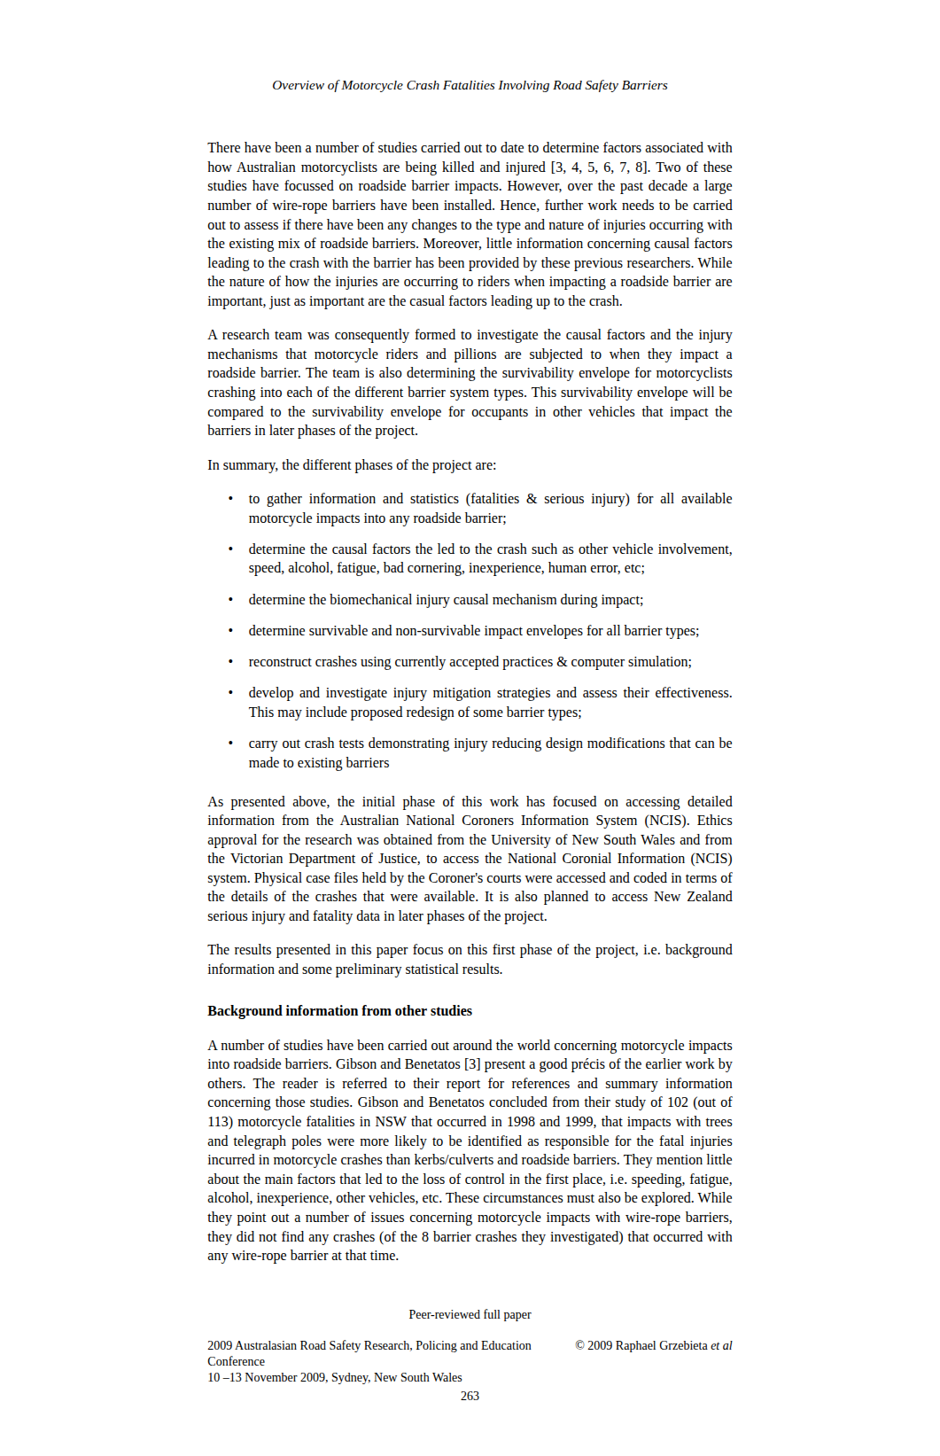Overview of Motorcycle Crash Fatalities Involving Road Safety Barriers
There have been a number of studies carried out to date to determine factors associated with how Australian motorcyclists are being killed and injured [3, 4, 5, 6, 7, 8]. Two of these studies have focussed on roadside barrier impacts. However, over the past decade a large number of wire-rope barriers have been installed. Hence, further work needs to be carried out to assess if there have been any changes to the type and nature of injuries occurring with the existing mix of roadside barriers. Moreover, little information concerning causal factors leading to the crash with the barrier has been provided by these previous researchers. While the nature of how the injuries are occurring to riders when impacting a roadside barrier are important, just as important are the casual factors leading up to the crash.
A research team was consequently formed to investigate the causal factors and the injury mechanisms that motorcycle riders and pillions are subjected to when they impact a roadside barrier. The team is also determining the survivability envelope for motorcyclists crashing into each of the different barrier system types. This survivability envelope will be compared to the survivability envelope for occupants in other vehicles that impact the barriers in later phases of the project.
In summary, the different phases of the project are:
to gather information and statistics (fatalities & serious injury) for all available motorcycle impacts into any roadside barrier;
determine the causal factors the led to the crash such as other vehicle involvement, speed, alcohol, fatigue, bad cornering, inexperience, human error, etc;
determine the biomechanical injury causal mechanism during impact;
determine survivable and non-survivable impact envelopes for all barrier types;
reconstruct crashes using currently accepted practices & computer simulation;
develop and investigate injury mitigation strategies and assess their effectiveness. This may include proposed redesign of some barrier types;
carry out crash tests demonstrating injury reducing design modifications that can be made to existing barriers
As presented above, the initial phase of this work has focused on accessing detailed information from the Australian National Coroners Information System (NCIS). Ethics approval for the research was obtained from the University of New South Wales and from the Victorian Department of Justice, to access the National Coronial Information (NCIS) system. Physical case files held by the Coroner's courts were accessed and coded in terms of the details of the crashes that were available. It is also planned to access New Zealand serious injury and fatality data in later phases of the project.
The results presented in this paper focus on this first phase of the project, i.e. background information and some preliminary statistical results.
Background information from other studies
A number of studies have been carried out around the world concerning motorcycle impacts into roadside barriers. Gibson and Benetatos [3] present a good précis of the earlier work by others. The reader is referred to their report for references and summary information concerning those studies. Gibson and Benetatos concluded from their study of 102 (out of 113) motorcycle fatalities in NSW that occurred in 1998 and 1999, that impacts with trees and telegraph poles were more likely to be identified as responsible for the fatal injuries incurred in motorcycle crashes than kerbs/culverts and roadside barriers. They mention little about the main factors that led to the loss of control in the first place, i.e. speeding, fatigue, alcohol, inexperience, other vehicles, etc. These circumstances must also be explored. While they point out a number of issues concerning motorcycle impacts with wire-rope barriers, they did not find any crashes (of the 8 barrier crashes they investigated) that occurred with any wire-rope barrier at that time.
Peer-reviewed full paper
2009 Australasian Road Safety Research, Policing and Education Conference
10 –13 November 2009, Sydney, New South Wales
© 2009 Raphael Grzebieta et al
263